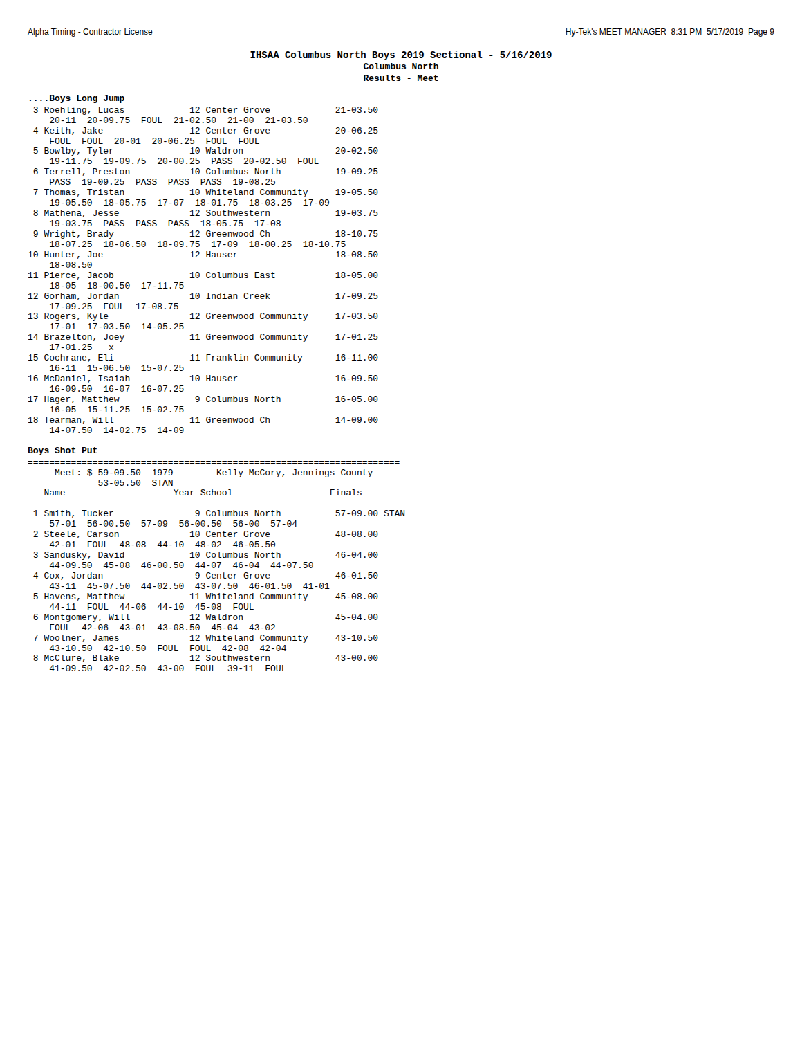Alpha Timing - Contractor License Hy-Tek's MEET MANAGER 8:31 PM 5/17/2019 Page 9
IHSAA Columbus North Boys 2019 Sectional - 5/16/2019
Columbus North
Results - Meet
....Boys Long Jump
 3 Roehling, Lucas            12 Center Grove            21-03.50
    20-11  20-09.75  FOUL  21-02.50  21-00  21-03.50
 4 Keith, Jake                12 Center Grove            20-06.25
    FOUL  FOUL  20-01  20-06.25  FOUL  FOUL
 5 Bowlby, Tyler              10 Waldron                 20-02.50
    19-11.75  19-09.75  20-00.25  PASS  20-02.50  FOUL
 6 Terrell, Preston           10 Columbus North          19-09.25
    PASS  19-09.25  PASS  PASS  PASS  19-08.25
 7 Thomas, Tristan            10 Whiteland Community     19-05.50
    19-05.50  18-05.75  17-07  18-01.75  18-03.25  17-09
 8 Mathena, Jesse             12 Southwestern            19-03.75
    19-03.75  PASS  PASS  PASS  18-05.75  17-08
 9 Wright, Brady              12 Greenwood Ch            18-10.75
    18-07.25  18-06.50  18-09.75  17-09  18-00.25  18-10.75
10 Hunter, Joe                12 Hauser                  18-08.50
    18-08.50
11 Pierce, Jacob              10 Columbus East           18-05.00
    18-05  18-00.50  17-11.75
12 Gorham, Jordan             10 Indian Creek            17-09.25
    17-09.25  FOUL  17-08.75
13 Rogers, Kyle               12 Greenwood Community     17-03.50
    17-01  17-03.50  14-05.25
14 Brazelton, Joey            11 Greenwood Community     17-01.25
    17-01.25   x
15 Cochrane, Eli              11 Franklin Community      16-11.00
    16-11  15-06.50  15-07.25
16 McDaniel, Isaiah           10 Hauser                  16-09.50
    16-09.50  16-07  16-07.25
17 Hager, Matthew              9 Columbus North          16-05.00
    16-05  15-11.25  15-02.75
18 Tearman, Will              11 Greenwood Ch            14-09.00
    14-07.50  14-02.75  14-09
Boys Shot Put
=====================================================================
     Meet: $ 59-09.50  1979        Kelly McCory, Jennings County
             53-05.50  STAN
   Name                    Year School                  Finals
=====================================================================
 1 Smith, Tucker               9 Columbus North          57-09.00 STAN
    57-01  56-00.50  57-09  56-00.50  56-00  57-04
 2 Steele, Carson             10 Center Grove            48-08.00
    42-01  FOUL  48-08  44-10  48-02  46-05.50
 3 Sandusky, David            10 Columbus North          46-04.00
    44-09.50  45-08  46-00.50  44-07  46-04  44-07.50
 4 Cox, Jordan                 9 Center Grove            46-01.50
    43-11  45-07.50  44-02.50  43-07.50  46-01.50  41-01
 5 Havens, Matthew            11 Whiteland Community     45-08.00
    44-11  FOUL  44-06  44-10  45-08  FOUL
 6 Montgomery, Will           12 Waldron                 45-04.00
    FOUL  42-06  43-01  43-08.50  45-04  43-02
 7 Woolner, James             12 Whiteland Community     43-10.50
    43-10.50  42-10.50  FOUL  FOUL  42-08  42-04
 8 McClure, Blake             12 Southwestern            43-00.00
    41-09.50  42-02.50  43-00  FOUL  39-11  FOUL